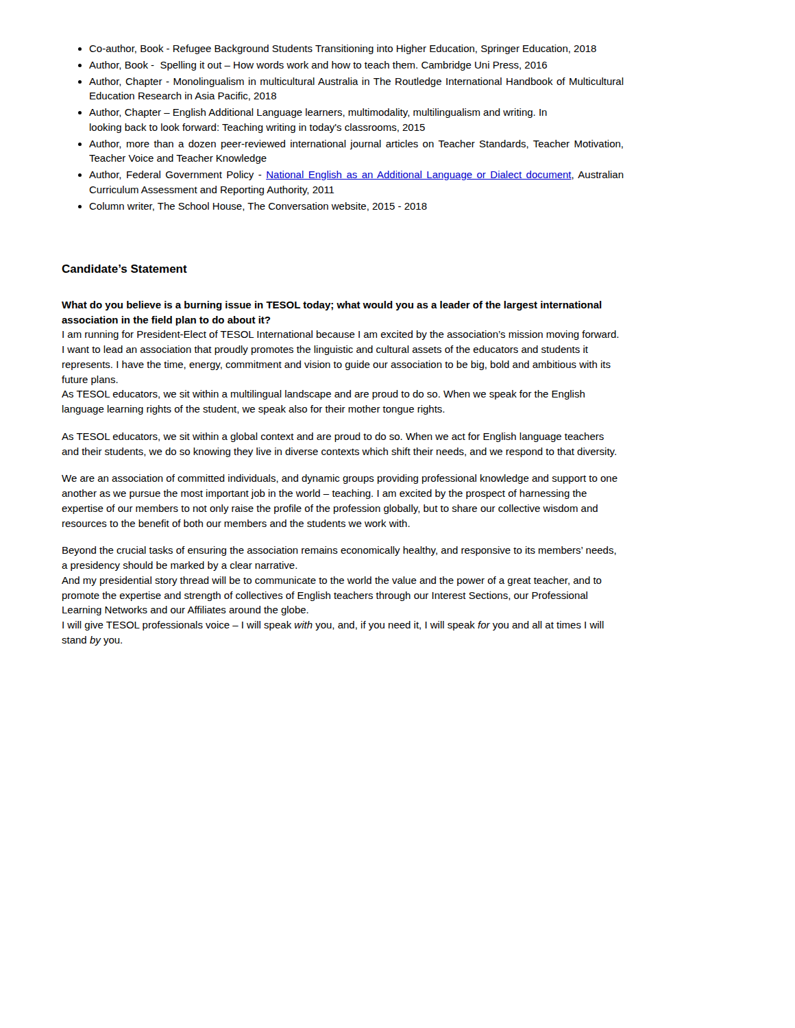Co-author, Book - Refugee Background Students Transitioning into Higher Education, Springer Education, 2018
Author, Book - Spelling it out – How words work and how to teach them. Cambridge Uni Press, 2016
Author, Chapter - Monolingualism in multicultural Australia in The Routledge International Handbook of Multicultural Education Research in Asia Pacific, 2018
Author, Chapter – English Additional Language learners, multimodality, multilingualism and writing. In
looking back to look forward: Teaching writing in today's classrooms, 2015
Author, more than a dozen peer-reviewed international journal articles on Teacher Standards, Teacher Motivation, Teacher Voice and Teacher Knowledge
Author, Federal Government Policy - National English as an Additional Language or Dialect document, Australian Curriculum Assessment and Reporting Authority, 2011
Column writer, The School House, The Conversation website, 2015 - 2018
Candidate’s Statement
What do you believe is a burning issue in TESOL today; what would you as a leader of the largest international association in the field plan to do about it?
I am running for President-Elect of TESOL International because I am excited by the association’s mission moving forward. I want to lead an association that proudly promotes the linguistic and cultural assets of the educators and students it represents. I have the time, energy, commitment and vision to guide our association to be big, bold and ambitious with its future plans.
As TESOL educators, we sit within a multilingual landscape and are proud to do so. When we speak for the English language learning rights of the student, we speak also for their mother tongue rights.
As TESOL educators, we sit within a global context and are proud to do so. When we act for English language teachers and their students, we do so knowing they live in diverse contexts which shift their needs, and we respond to that diversity.
We are an association of committed individuals, and dynamic groups providing professional knowledge and support to one another as we pursue the most important job in the world – teaching. I am excited by the prospect of harnessing the expertise of our members to not only raise the profile of the profession globally, but to share our collective wisdom and resources to the benefit of both our members and the students we work with.
Beyond the crucial tasks of ensuring the association remains economically healthy, and responsive to its members’ needs, a presidency should be marked by a clear narrative.
And my presidential story thread will be to communicate to the world the value and the power of a great teacher, and to promote the expertise and strength of collectives of English teachers through our Interest Sections, our Professional Learning Networks and our Affiliates around the globe.
I will give TESOL professionals voice – I will speak with you, and, if you need it, I will speak for you and all at times I will stand by you.